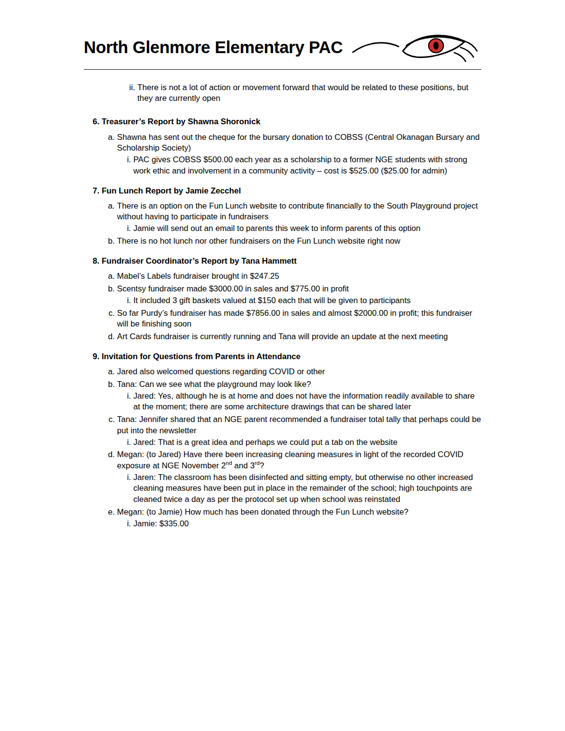North Glenmore Elementary PAC
Falcon eye logo
There is not a lot of action or movement forward that would be related to these positions, but they are currently open
Treasurer’s Report by Shawna Shoronick
Shawna has sent out the cheque for the bursary donation to COBSS (Central Okanagan Bursary and Scholarship Society)
PAC gives COBSS $500.00 each year as a scholarship to a former NGE students with strong work ethic and involvement in a community activity – cost is $525.00 ($25.00 for admin)
Fun Lunch Report by Jamie Zecchel
There is an option on the Fun Lunch website to contribute financially to the South Playground project without having to participate in fundraisers
Jamie will send out an email to parents this week to inform parents of this option
There is no hot lunch nor other fundraisers on the Fun Lunch website right now
Fundraiser Coordinator’s Report by Tana Hammett
Mabel’s Labels fundraiser brought in $247.25
Scentsy fundraiser made $3000.00 in sales and $775.00 in profit
It included 3 gift baskets valued at $150 each that will be given to participants
So far Purdy’s fundraiser has made $7856.00 in sales and almost $2000.00 in profit; this fundraiser will be finishing soon
Art Cards fundraiser is currently running and Tana will provide an update at the next meeting
Invitation for Questions from Parents in Attendance
Jared also welcomed questions regarding COVID or other
Tana: Can we see what the playground may look like?
Jared: Yes, although he is at home and does not have the information readily available to share at the moment; there are some architecture drawings that can be shared later
Tana: Jennifer shared that an NGE parent recommended a fundraiser total tally that perhaps could be put into the newsletter
Jared: That is a great idea and perhaps we could put a tab on the website
Megan: (to Jared) Have there been increasing cleaning measures in light of the recorded COVID exposure at NGE November 2nd and 3rd?
Jaren: The classroom has been disinfected and sitting empty, but otherwise no other increased cleaning measures have been put in place in the remainder of the school; high touchpoints are cleaned twice a day as per the protocol set up when school was reinstated
Megan: (to Jamie) How much has been donated through the Fun Lunch website?
Jamie: $335.00